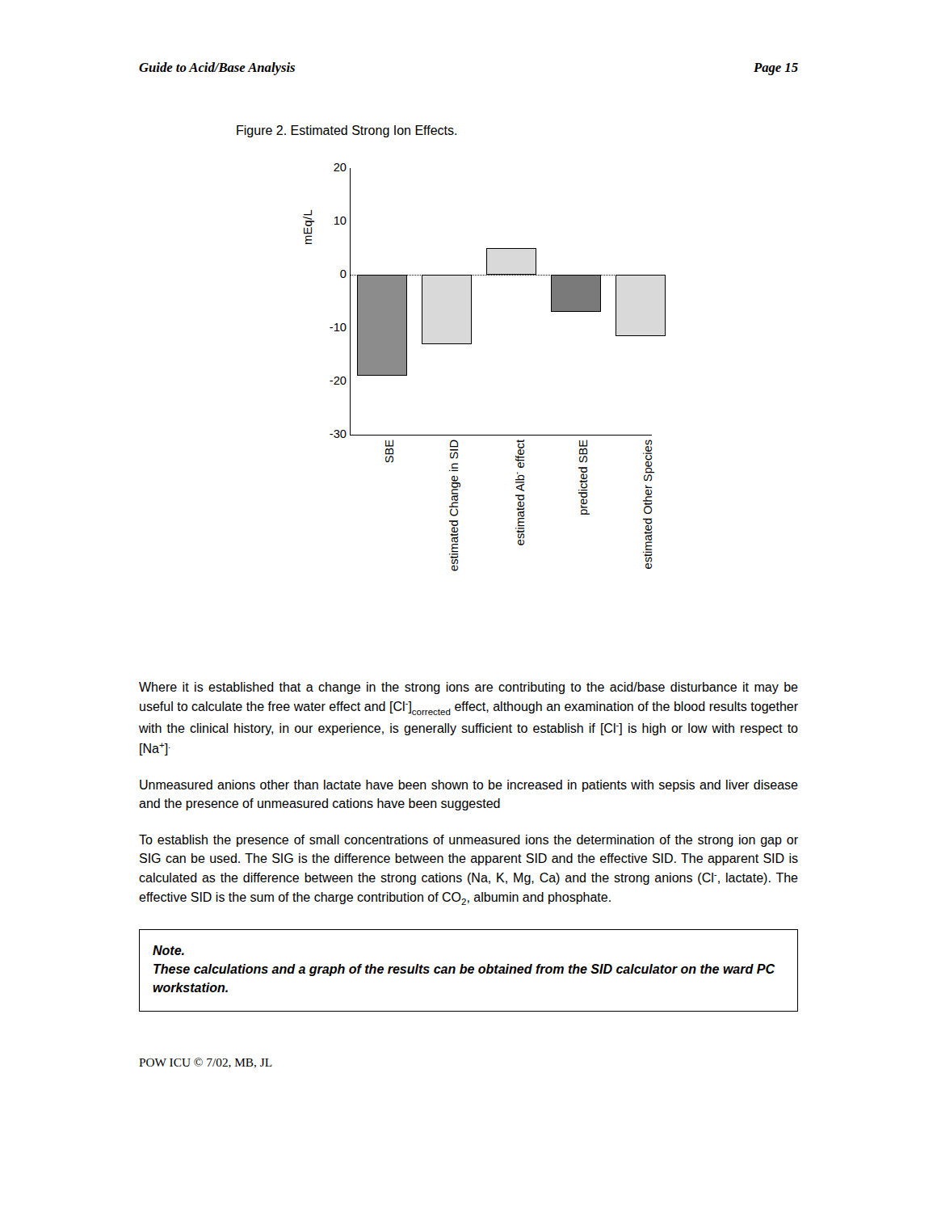Guide to Acid/Base Analysis Page 15
Figure 2. Estimated Strong Ion Effects.
mEq/L
20 10 0 -10 -20 -30
SBE estimated Change in SID estimated Alb- effect predicted SBE estimated Other Species
Where it is established that a change in the strong ions are contributing to the acid/base disturbance it may be useful to calculate the free water effect and [Cl-]corrected effect, although an examination of the blood results together with the clinical history, in our experience, is generally sufficient to establish if [Cl-] is high or low with respect to [Na+].
Unmeasured anions other than lactate have been shown to be increased in patients with sepsis and liver disease and the presence of unmeasured cations have been suggested
To establish the presence of small concentrations of unmeasured ions the determination of the strong ion gap or SIG can be used. The SIG is the difference between the apparent SID and the effective SID. The apparent SID is calculated as the difference between the strong cations (Na, K, Mg, Ca) and the strong anions (Cl-, lactate). The effective SID is the sum of the charge contribution of CO2, albumin and phosphate.
Note.
These calculations and a graph of the results can be obtained from the SID calculator on the ward PC workstation.
POW ICU © 7/02, MB, JL